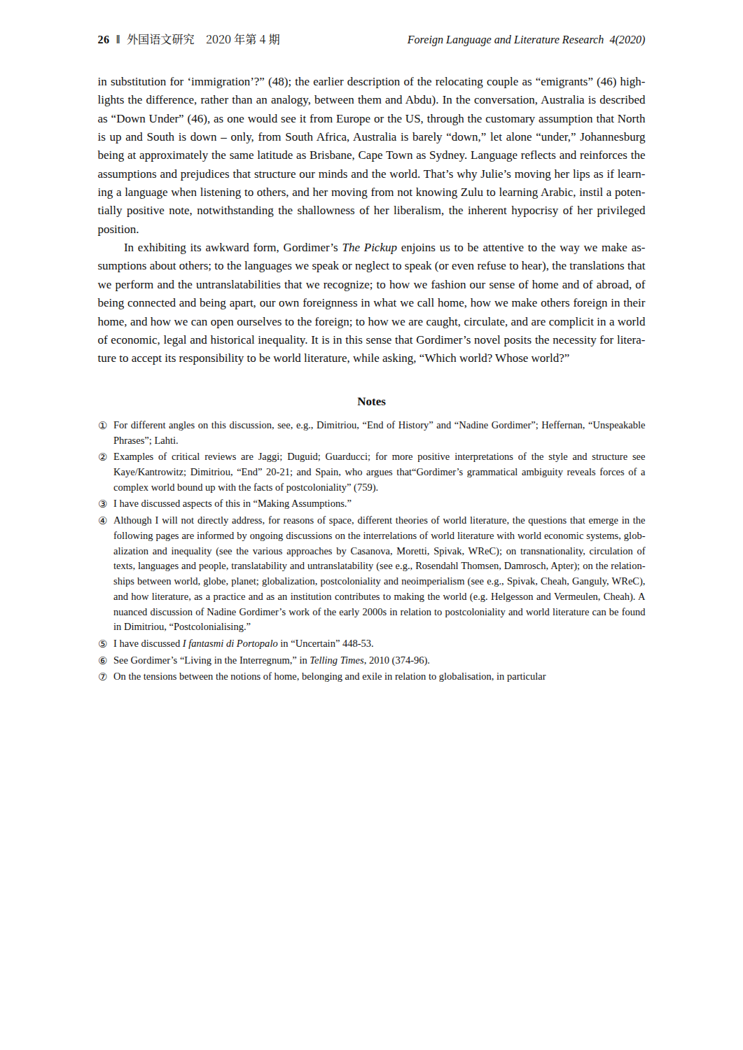26 ‖ 外国语文研究　2020 年第 4 期 Foreign Language and Literature Research 4(2020)
in substitution for ‘immigration’?” (48); the earlier description of the relocating couple as “emigrants” (46) highlights the difference, rather than an analogy, between them and Abdu). In the conversation, Australia is described as “Down Under” (46), as one would see it from Europe or the US, through the customary assumption that North is up and South is down – only, from South Africa, Australia is barely “down,” let alone “under,” Johannesburg being at approximately the same latitude as Brisbane, Cape Town as Sydney. Language reflects and reinforces the assumptions and prejudices that structure our minds and the world. That’s why Julie’s moving her lips as if learning a language when listening to others, and her moving from not knowing Zulu to learning Arabic, instil a potentially positive note, notwithstanding the shallowness of her liberalism, the inherent hypocrisy of her privileged position.
In exhibiting its awkward form, Gordimer’s The Pickup enjoins us to be attentive to the way we make assumptions about others; to the languages we speak or neglect to speak (or even refuse to hear), the translations that we perform and the untranslatabilities that we recognize; to how we fashion our sense of home and of abroad, of being connected and being apart, our own foreignness in what we call home, how we make others foreign in their home, and how we can open ourselves to the foreign; to how we are caught, circulate, and are complicit in a world of economic, legal and historical inequality. It is in this sense that Gordimer’s novel posits the necessity for literature to accept its responsibility to be world literature, while asking, “Which world? Whose world?”
Notes
① For different angles on this discussion, see, e.g., Dimitriou, “End of History” and “Nadine Gordimer”; Heffernan, “Unspeakable Phrases”; Lahti.
② Examples of critical reviews are Jaggi; Duguid; Guarducci; for more positive interpretations of the style and structure see Kaye/Kantrowitz; Dimitriou, “End” 20-21; and Spain, who argues that“Gordimer’s grammatical ambiguity reveals forces of a complex world bound up with the facts of postcoloniality” (759).
③ I have discussed aspects of this in “Making Assumptions.”
④ Although I will not directly address, for reasons of space, different theories of world literature, the questions that emerge in the following pages are informed by ongoing discussions on the interrelations of world literature with world economic systems, globalization and inequality (see the various approaches by Casanova, Moretti, Spivak, WReC); on transnationality, circulation of texts, languages and people, translatability and untranslatability (see e.g., Rosendahl Thomsen, Damrosch, Apter); on the relationships between world, globe, planet; globalization, postcoloniality and neoimperialism (see e.g., Spivak, Cheah, Ganguly, WReC), and how literature, as a practice and as an institution contributes to making the world (e.g. Helgesson and Vermeulen, Cheah). A nuanced discussion of Nadine Gordimer’s work of the early 2000s in relation to postcoloniality and world literature can be found in Dimitriou, “Postcolonialising.”
⑤ I have discussed I fantasmi di Portopalo in “Uncertain” 448-53.
⑥ See Gordimer’s “Living in the Interregnum,” in Telling Times, 2010 (374-96).
⑦ On the tensions between the notions of home, belonging and exile in relation to globalisation, in particular